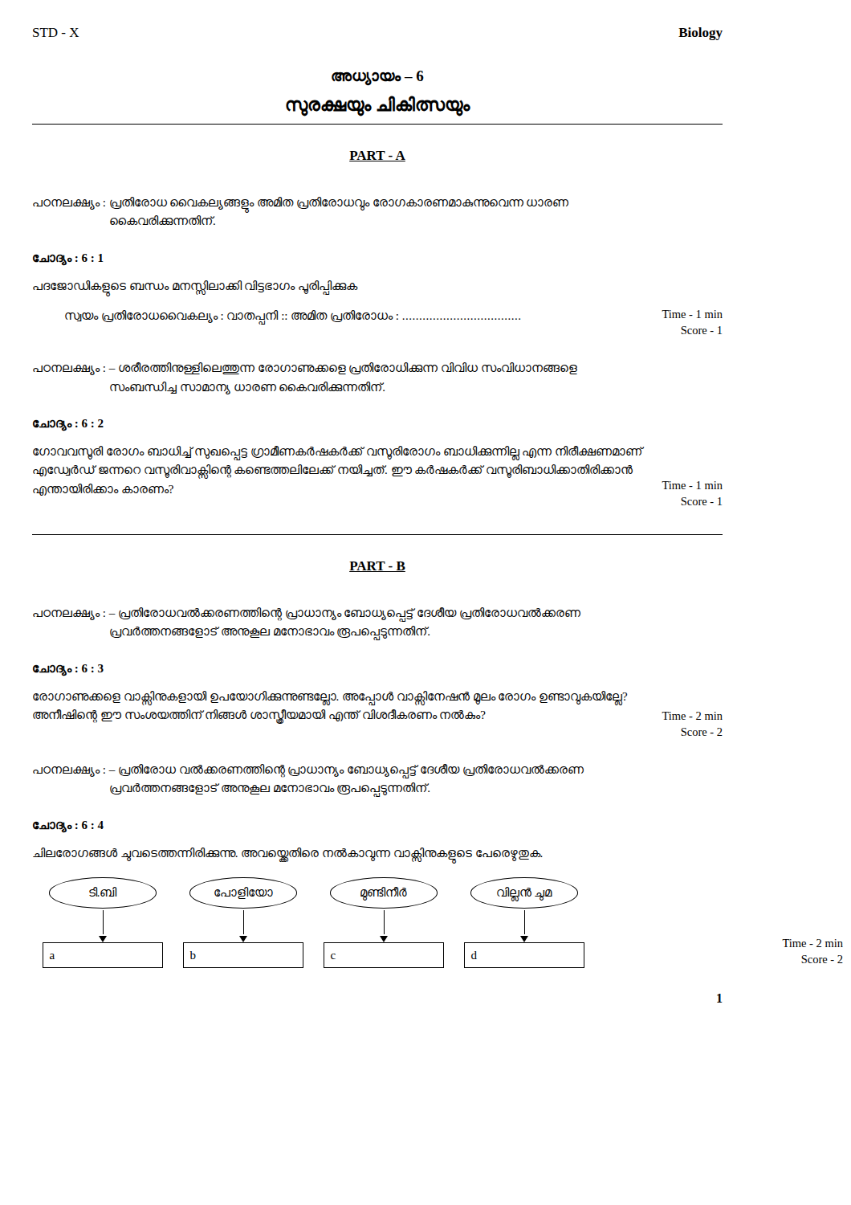STD - X Biology
അധ്യായം – 6
സുരക്ഷയും ചികിത്സയും
PART - A
പഠനലക്ഷ്യം : പ്രതിരോധ വൈകല്യങ്ങളും അമിത പ്രതിരോധവും രോഗകാരണമാകുന്നുവെന്ന ധാരണ കൈവരിക്കുന്നതിന്.
ചോദ്യം : 6 : 1
പദജോഡികളുടെ ബന്ധം മനസ്സിലാക്കി വിട്ടഭാഗം പൂരിപ്പിക്കുക
Time - 1 min
Score - 1
സ്വയം പ്രതിരോധവൈകല്യം : വാതപ്പനി :: അമിത പ്രതിരോധം : ...................................
പഠനലക്ഷ്യം : – ശരീരത്തിനുള്ളിലെത്തുന്ന രോഗാണുക്കളെ പ്രതിരോധിക്കുന്ന വിവിധ സംവിധാനങ്ങളെ സംബന്ധിച്ച സാമാന്യ ധാരണ കൈവരിക്കുന്നതിന്.
ചോദ്യം : 6 : 2
Time - 1 min
Score - 1
ഗോവവസൂരി രോഗം ബാധിച്ച് സുഖപ്പെട്ട ഗ്രാമീണകർഷകർക്ക് വസൂരിരോഗം ബാധിക്കുന്നില്ല എന്ന നിരീക്ഷണമാണ് എഡ്വേർഡ് ജന്നറെ വസൂരിവാക്സിന്റെ കണ്ടെത്തലിലേക്ക് നയിച്ചത്. ഈ കർഷകർക്ക് വസൂരിബാധിക്കാതിരിക്കാൻ എന്തായിരിക്കാം കാരണം?
PART - B
പഠനലക്ഷ്യം : – പ്രതിരോധവൽക്കരണത്തിന്റെ പ്രാധാന്യം ബോധ്യപ്പെട്ട് ദേശീയ പ്രതിരോധവൽക്കരണ പ്രവർത്തനങ്ങളോട് അനുകൂല മനോഭാവം രൂപപ്പെടുന്നതിന്.
ചോദ്യം : 6 : 3
Time - 2 min
Score - 2
രോഗാണുക്കളെ വാക്സിനുകളായി ഉപയോഗിക്കുന്നുണ്ടല്ലോ. അപ്പോൾ വാക്സിനേഷൻ മൂലം രോഗം ഉണ്ടാവുകയില്ലേ? അനീഷിന്റെ ഈ സംശയത്തിന് നിങ്ങൾ ശാസ്ത്രീയമായി എന്ത് വിശദീകരണം നൽകും?
പഠനലക്ഷ്യം : – പ്രതിരോധ വൽക്കരണത്തിന്റെ പ്രാധാന്യം ബോധ്യപ്പെട്ട് ദേശീയ പ്രതിരോധവൽക്കരണ പ്രവർത്തനങ്ങളോട് അനുകൂല മനോഭാവം രൂപപ്പെടുന്നതിന്.
ചോദ്യം : 6 : 4
ചിലരോഗങ്ങൾ ചുവടെത്തന്നിരിക്കുന്നു. അവയ്ക്കെതിരെ നൽകാവുന്ന വാക്സിനുകളുടെ പേരെഴുതുക.
| ടി.ബി | പോളിയോ | മുണ്ടിനീർ | വില്ലൻ ചുമ |
| a | b | c | d |
Time - 2 min
Score - 2
1